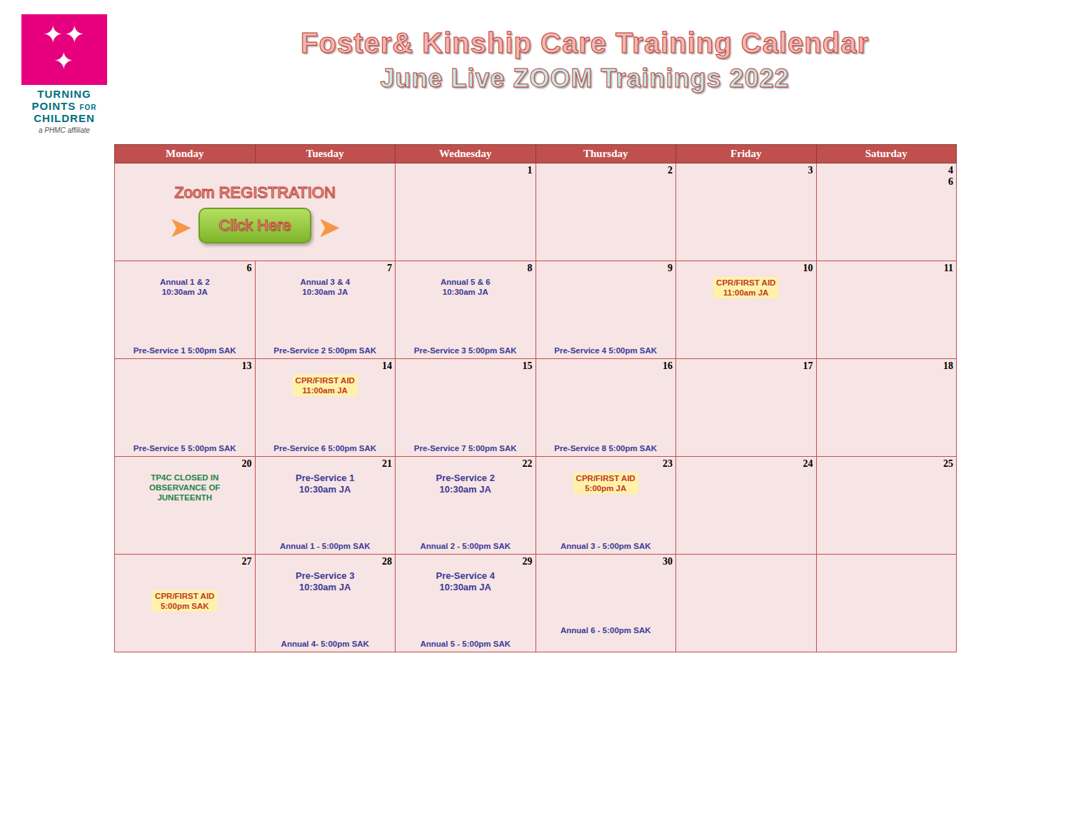✦✦
✦
TURNING
POINTS FOR
CHILDREN
a PHMC affiliate
Foster& Kinship Care Training Calendar
June Live ZOOM Trainings 2022
| Monday | Tuesday | Wednesday | Thursday | Friday | Saturday |
| --- | --- | --- | --- | --- | --- |
| Zoom REGISTRATION ➤ Click Here ➤ | 1 | 2 | 3 | 4 6 |
| 6 Annual 1 & 2 10:30am JA Pre-Service 1 5:00pm SAK | 7 Annual 3 & 4 10:30am JA Pre-Service 2 5:00pm SAK | 8 Annual 5 & 6 10:30am JA Pre-Service 3 5:00pm SAK | 9 Pre-Service 4 5:00pm SAK | 10 CPR/FIRST AID 11:00am JA | 11 |
| 13 Pre-Service 5 5:00pm SAK | 14 CPR/FIRST AID 11:00am JA Pre-Service 6 5:00pm SAK | 15 Pre-Service 7 5:00pm SAK | 16 Pre-Service 8 5:00pm SAK | 17 | 18 |
| 20 TP4C CLOSED IN OBSERVANCE OF JUNETEENTH | 21 Pre-Service 1 10:30am JA Annual 1 - 5:00pm SAK | 22 Pre-Service 2 10:30am JA Annual 2 - 5:00pm SAK | 23 CPR/FIRST AID 5:00pm JA Annual 3 - 5:00pm SAK | 24 | 25 |
| 27 CPR/FIRST AID 5:00pm SAK | 28 Pre-Service 3 10:30am JA Annual 4- 5:00pm SAK | 29 Pre-Service 4 10:30am JA Annual 5 - 5:00pm SAK | 30 Annual 6 - 5:00pm SAK | | |